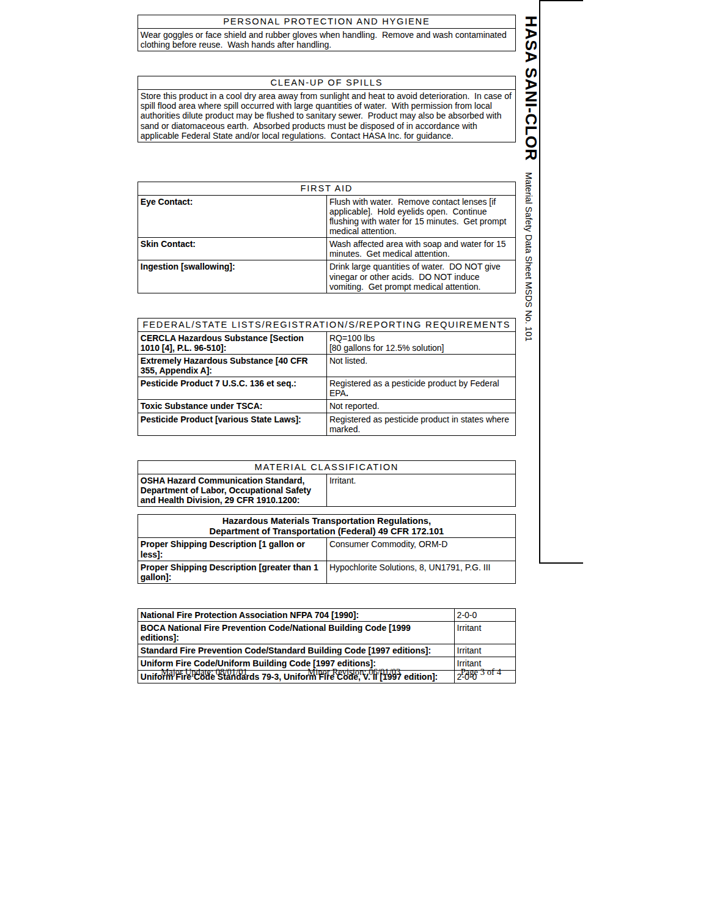HASA SANI-CLOR Material Safety Data Sheet MSDS No. 101
| PERSONAL PROTECTION AND HYGIENE |
| --- |
| Wear goggles or face shield and rubber gloves when handling. Remove and wash contaminated clothing before reuse. Wash hands after handling. |
| CLEAN-UP OF SPILLS |
| --- |
| Store this product in a cool dry area away from sunlight and heat to avoid deterioration. In case of spill flood area where spill occurred with large quantities of water. With permission from local authorities dilute product may be flushed to sanitary sewer. Product may also be absorbed with sand or diatomaceous earth. Absorbed products must be disposed of in accordance with applicable Federal State and/or local regulations. Contact HASA Inc. for guidance. |
| FIRST AID |
| --- |
| Eye Contact: | Flush with water. Remove contact lenses [if applicable]. Hold eyelids open. Continue flushing with water for 15 minutes. Get prompt medical attention. |
| Skin Contact: | Wash affected area with soap and water for 15 minutes. Get medical attention. |
| Ingestion [swallowing]: | Drink large quantities of water. DO NOT give vinegar or other acids. DO NOT induce vomiting. Get prompt medical attention. |
| FEDERAL/STATE LISTS/REGISTRATION/S/REPORTING REQUIREMENTS |
| --- |
| CERCLA Hazardous Substance [Section 1010 [4], P.L. 96-510]: | RQ=100 lbs [80 gallons for 12.5% solution] |
| Extremely Hazardous Substance [40 CFR 355, Appendix A]: | Not listed. |
| Pesticide Product 7 U.S.C. 136 et seq.: | Registered as a pesticide product by Federal EPA . |
| Toxic Substance under TSCA: | Not reported. |
| Pesticide Product [various State Laws]: | Registered as pesticide product in states where marked. |
| MATERIAL CLASSIFICATION |
| --- |
| OSHA Hazard Communication Standard, Department of Labor, Occupational Safety and Health Division, 29 CFR 1910.1200: | Irritant. |
| Hazardous Materials Transportation Regulations, Department of Transportation (Federal) 49 CFR 172.101 |
| --- |
| Proper Shipping Description [1 gallon or less]: | Consumer Commodity, ORM-D |
| Proper Shipping Description [greater than 1 gallon]: | Hypochlorite Solutions, 8, UN1791, P.G. III |
| National Fire Protection Association NFPA 704 [1990]: | 2-0-0 |
| BOCA National Fire Prevention Code/National Building Code [1999 editions]: | Irritant |
| Standard Fire Prevention Code/Standard Building Code [1997 editions]: | Irritant |
| Uniform Fire Code/Uniform Building Code [1997 editions]: | Irritant |
| Uniform Fire Code Standards 79-3, Uniform Fire Code, V. II [1997 edition]: | 2-0-0 |
Major Update: 08/01/01 Minor Revision: 06/01/03 Page 3 of 4